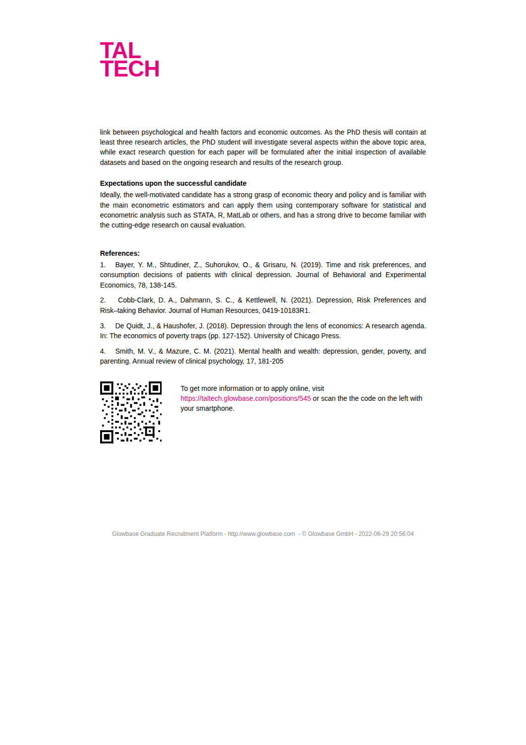TAL TECH
link between psychological and health factors and economic outcomes. As the PhD thesis will contain at least three research articles, the PhD student will investigate several aspects within the above topic area, while exact research question for each paper will be formulated after the initial inspection of available datasets and based on the ongoing research and results of the research group.
Expectations upon the successful candidate
Ideally, the well-motivated candidate has a strong grasp of economic theory and policy and is familiar with the main econometric estimators and can apply them using contemporary software for statistical and econometric analysis such as STATA, R, MatLab or others, and has a strong drive to become familiar with the cutting-edge research on causal evaluation.
References:
1. Bayer, Y. M., Shtudiner, Z., Suhorukov, O., & Grisaru, N. (2019). Time and risk preferences, and consumption decisions of patients with clinical depression. Journal of Behavioral and Experimental Economics, 78, 138-145.
2. Cobb-Clark, D. A., Dahmann, S. C., & Kettlewell, N. (2021). Depression, Risk Preferences and Risk–taking Behavior. Journal of Human Resources, 0419-10183R1.
3. De Quidt, J., & Haushofer, J. (2018). Depression through the lens of economics: A research agenda. In: The economics of poverty traps (pp. 127-152). University of Chicago Press.
4. Smith, M. V., & Mazure, C. M. (2021). Mental health and wealth: depression, gender, poverty, and parenting. Annual review of clinical psychology, 17, 181-205
To get more information or to apply online, visit https://taltech.glowbase.com/positions/545 or scan the the code on the left with your smartphone.
Glowbase Graduate Recruitment Platform - http://www.glowbase.com - © Glowbase GmbH - 2022-06-29 20:56:04